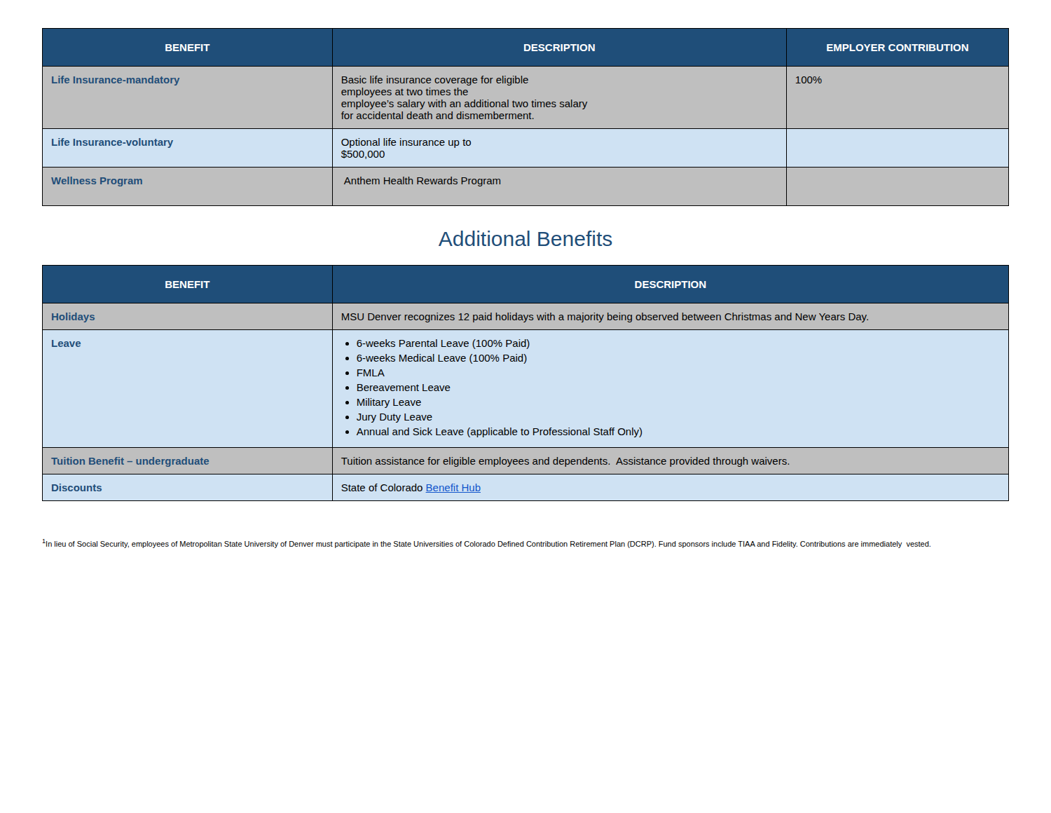| BENEFIT | DESCRIPTION | EMPLOYER CONTRIBUTION |
| --- | --- | --- |
| Life Insurance-mandatory | Basic life insurance coverage for eligible employees at two times the employee’s salary with an additional two times salary for accidental death and dismemberment. | 100% |
| Life Insurance-voluntary | Optional life insurance up to $500,000 | |
| Wellness Program | Anthem Health Rewards Program | |
Additional Benefits
| BENEFIT | DESCRIPTION |
| --- | --- |
| Holidays | MSU Denver recognizes 12 paid holidays with a majority being observed between Christmas and New Years Day. |
| Leave | 6-weeks Parental Leave (100% Paid) 6-weeks Medical Leave (100% Paid) FMLA Bereavement Leave Military Leave Jury Duty Leave Annual and Sick Leave (applicable to Professional Staff Only) |
| Tuition Benefit – undergraduate | Tuition assistance for eligible employees and dependents. Assistance provided through waivers. |
| Discounts | State of Colorado Benefit Hub |
1In lieu of Social Security, employees of Metropolitan State University of Denver must participate in the State Universities of Colorado Defined Contribution Retirement Plan (DCRP). Fund sponsors include TIAA and Fidelity. Contributions are immediately vested.